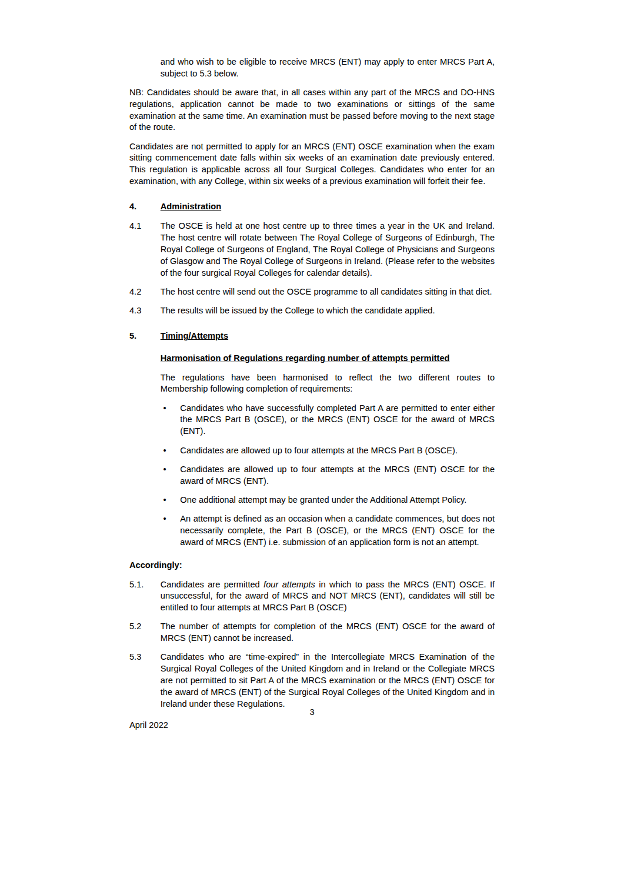and who wish to be eligible to receive MRCS (ENT) may apply to enter MRCS Part A, subject to 5.3 below.
NB: Candidates should be aware that, in all cases within any part of the MRCS and DO-HNS regulations, application cannot be made to two examinations or sittings of the same examination at the same time. An examination must be passed before moving to the next stage of the route.
Candidates are not permitted to apply for an MRCS (ENT) OSCE examination when the exam sitting commencement date falls within six weeks of an examination date previously entered. This regulation is applicable across all four Surgical Colleges. Candidates who enter for an examination, with any College, within six weeks of a previous examination will forfeit their fee.
4. Administration
4.1
The OSCE is held at one host centre up to three times a year in the UK and Ireland. The host centre will rotate between The Royal College of Surgeons of Edinburgh, The Royal College of Surgeons of England, The Royal College of Physicians and Surgeons of Glasgow and The Royal College of Surgeons in Ireland. (Please refer to the websites of the four surgical Royal Colleges for calendar details).
4.2
The host centre will send out the OSCE programme to all candidates sitting in that diet.
4.3
The results will be issued by the College to which the candidate applied.
5. Timing/Attempts
Harmonisation of Regulations regarding number of attempts permitted
The regulations have been harmonised to reflect the two different routes to Membership following completion of requirements:
Candidates who have successfully completed Part A are permitted to enter either the MRCS Part B (OSCE), or the MRCS (ENT) OSCE for the award of MRCS (ENT).
Candidates are allowed up to four attempts at the MRCS Part B (OSCE).
Candidates are allowed up to four attempts at the MRCS (ENT) OSCE for the award of MRCS (ENT).
One additional attempt may be granted under the Additional Attempt Policy.
An attempt is defined as an occasion when a candidate commences, but does not necessarily complete, the Part B (OSCE), or the MRCS (ENT) OSCE for the award of MRCS (ENT) i.e. submission of an application form is not an attempt.
Accordingly:
5.1.
Candidates are permitted four attempts in which to pass the MRCS (ENT) OSCE. If unsuccessful, for the award of MRCS and NOT MRCS (ENT), candidates will still be entitled to four attempts at MRCS Part B (OSCE)
5.2
The number of attempts for completion of the MRCS (ENT) OSCE for the award of MRCS (ENT) cannot be increased.
5.3
Candidates who are “time-expired” in the Intercollegiate MRCS Examination of the Surgical Royal Colleges of the United Kingdom and in Ireland or the Collegiate MRCS are not permitted to sit Part A of the MRCS examination or the MRCS (ENT) OSCE for the award of MRCS (ENT) of the Surgical Royal Colleges of the United Kingdom and in Ireland under these Regulations.
3
April 2022